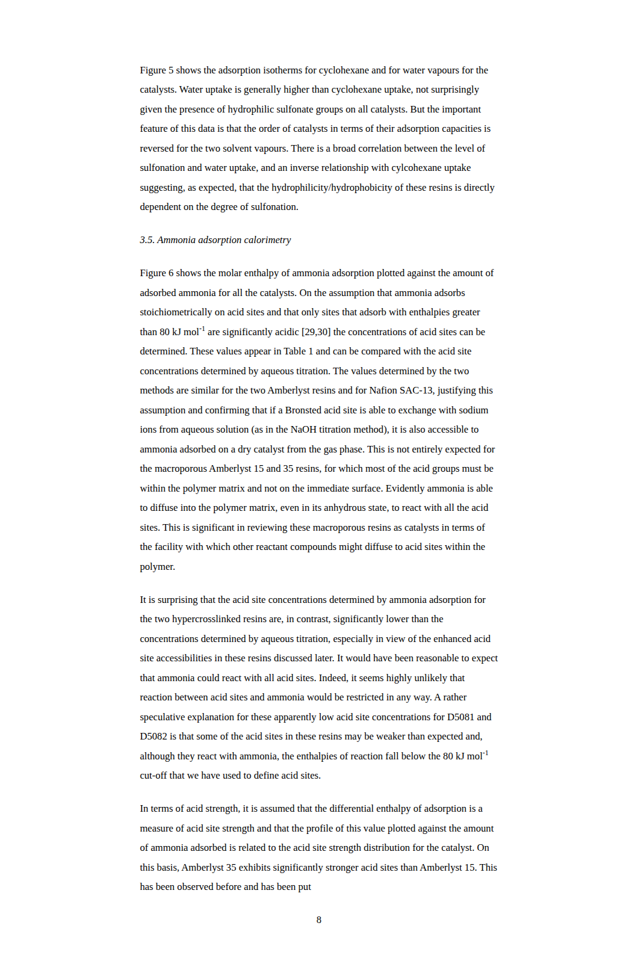Figure 5 shows the adsorption isotherms for cyclohexane and for water vapours for the catalysts. Water uptake is generally higher than cyclohexane uptake, not surprisingly given the presence of hydrophilic sulfonate groups on all catalysts. But the important feature of this data is that the order of catalysts in terms of their adsorption capacities is reversed for the two solvent vapours. There is a broad correlation between the level of sulfonation and water uptake, and an inverse relationship with cylcohexane uptake suggesting, as expected, that the hydrophilicity/hydrophobicity of these resins is directly dependent on the degree of sulfonation.
3.5. Ammonia adsorption calorimetry
Figure 6 shows the molar enthalpy of ammonia adsorption plotted against the amount of adsorbed ammonia for all the catalysts. On the assumption that ammonia adsorbs stoichiometrically on acid sites and that only sites that adsorb with enthalpies greater than 80 kJ mol-1 are significantly acidic [29,30] the concentrations of acid sites can be determined. These values appear in Table 1 and can be compared with the acid site concentrations determined by aqueous titration. The values determined by the two methods are similar for the two Amberlyst resins and for Nafion SAC-13, justifying this assumption and confirming that if a Bronsted acid site is able to exchange with sodium ions from aqueous solution (as in the NaOH titration method), it is also accessible to ammonia adsorbed on a dry catalyst from the gas phase. This is not entirely expected for the macroporous Amberlyst 15 and 35 resins, for which most of the acid groups must be within the polymer matrix and not on the immediate surface. Evidently ammonia is able to diffuse into the polymer matrix, even in its anhydrous state, to react with all the acid sites. This is significant in reviewing these macroporous resins as catalysts in terms of the facility with which other reactant compounds might diffuse to acid sites within the polymer.
It is surprising that the acid site concentrations determined by ammonia adsorption for the two hypercrosslinked resins are, in contrast, significantly lower than the concentrations determined by aqueous titration, especially in view of the enhanced acid site accessibilities in these resins discussed later. It would have been reasonable to expect that ammonia could react with all acid sites. Indeed, it seems highly unlikely that reaction between acid sites and ammonia would be restricted in any way. A rather speculative explanation for these apparently low acid site concentrations for D5081 and D5082 is that some of the acid sites in these resins may be weaker than expected and, although they react with ammonia, the enthalpies of reaction fall below the 80 kJ mol-1 cut-off that we have used to define acid sites.
In terms of acid strength, it is assumed that the differential enthalpy of adsorption is a measure of acid site strength and that the profile of this value plotted against the amount of ammonia adsorbed is related to the acid site strength distribution for the catalyst. On this basis, Amberlyst 35 exhibits significantly stronger acid sites than Amberlyst 15. This has been observed before and has been put
8